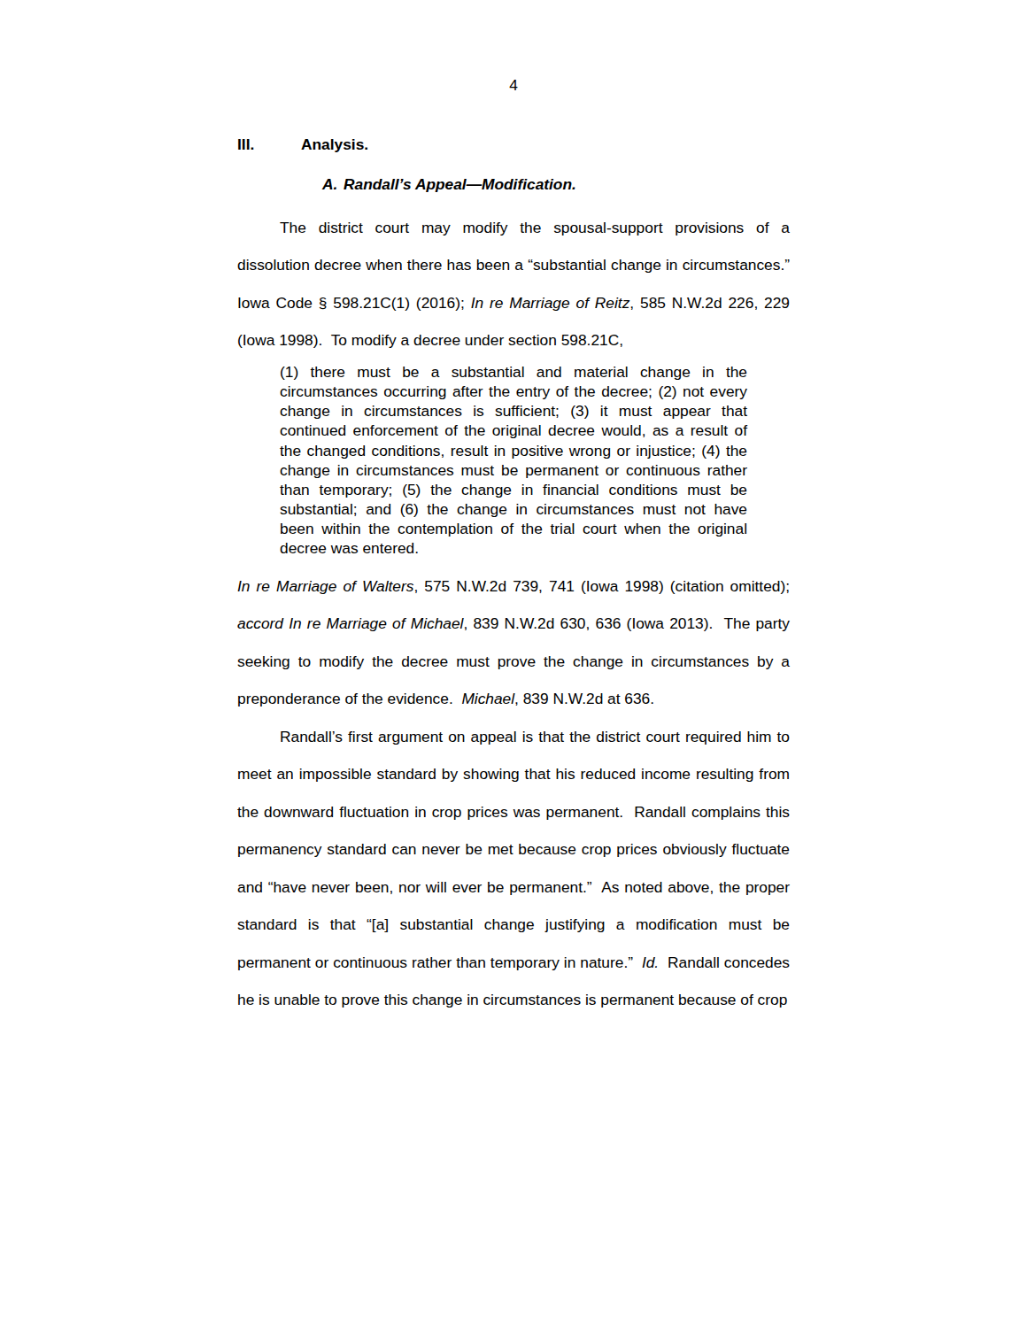4
III. Analysis.
A. Randall’s Appeal—Modification.
The district court may modify the spousal-support provisions of a dissolution decree when there has been a “substantial change in circumstances.” Iowa Code § 598.21C(1) (2016); In re Marriage of Reitz, 585 N.W.2d 226, 229 (Iowa 1998). To modify a decree under section 598.21C,
(1) there must be a substantial and material change in the circumstances occurring after the entry of the decree; (2) not every change in circumstances is sufficient; (3) it must appear that continued enforcement of the original decree would, as a result of the changed conditions, result in positive wrong or injustice; (4) the change in circumstances must be permanent or continuous rather than temporary; (5) the change in financial conditions must be substantial; and (6) the change in circumstances must not have been within the contemplation of the trial court when the original decree was entered.
In re Marriage of Walters, 575 N.W.2d 739, 741 (Iowa 1998) (citation omitted); accord In re Marriage of Michael, 839 N.W.2d 630, 636 (Iowa 2013). The party seeking to modify the decree must prove the change in circumstances by a preponderance of the evidence. Michael, 839 N.W.2d at 636.
Randall’s first argument on appeal is that the district court required him to meet an impossible standard by showing that his reduced income resulting from the downward fluctuation in crop prices was permanent. Randall complains this permanency standard can never be met because crop prices obviously fluctuate and “have never been, nor will ever be permanent.” As noted above, the proper standard is that “[a] substantial change justifying a modification must be permanent or continuous rather than temporary in nature.” Id. Randall concedes he is unable to prove this change in circumstances is permanent because of crop